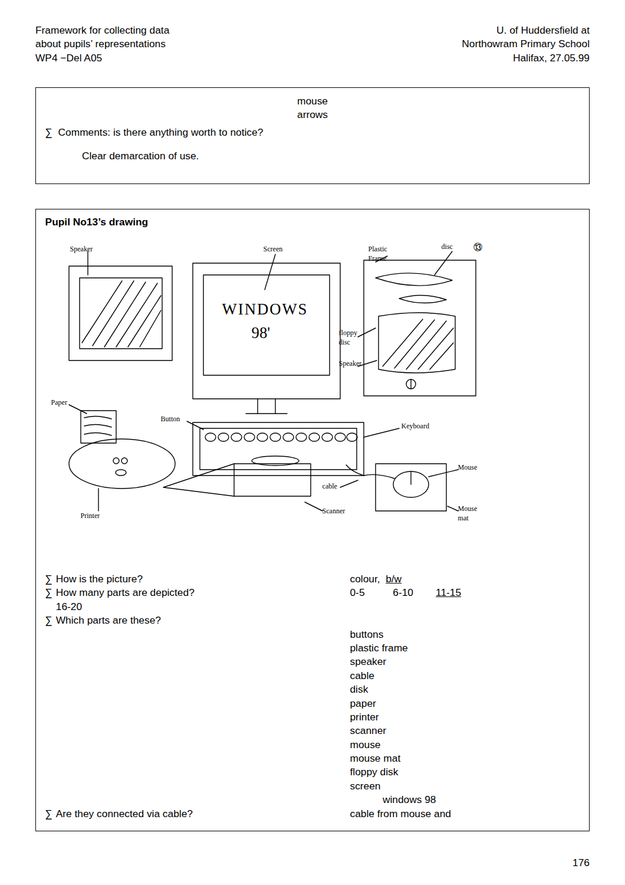Framework for collecting data about pupils’ representations WP4 −Del A05
U. of Huddersfield at Northowram Primary School Halifax, 27.05.99
mouse
arrows
∑ Comments: is there anything worth to notice?
Clear demarcation of use.
Pupil No13’s drawing
Speaker
Screen
Plastic
Frame
disc
⑬
WINDOWS
98'
floppy
disc
Speaker
Paper
Button
Keyboard
Mouse
cable
Mouse
mat
Printer
Scanner
| ∑ | How is the picture? | colour, b/w |
| ∑ | How many parts are depicted? | 0-5 6-10 11-15 |
| | 16-20 | |
| ∑ | Which parts are these? | |
| | | buttons plastic frame speaker cable disk paper printer scanner mouse mouse mat floppy disk screen windows 98 |
| ∑ | Are they connected via cable? | cable from mouse and |
176